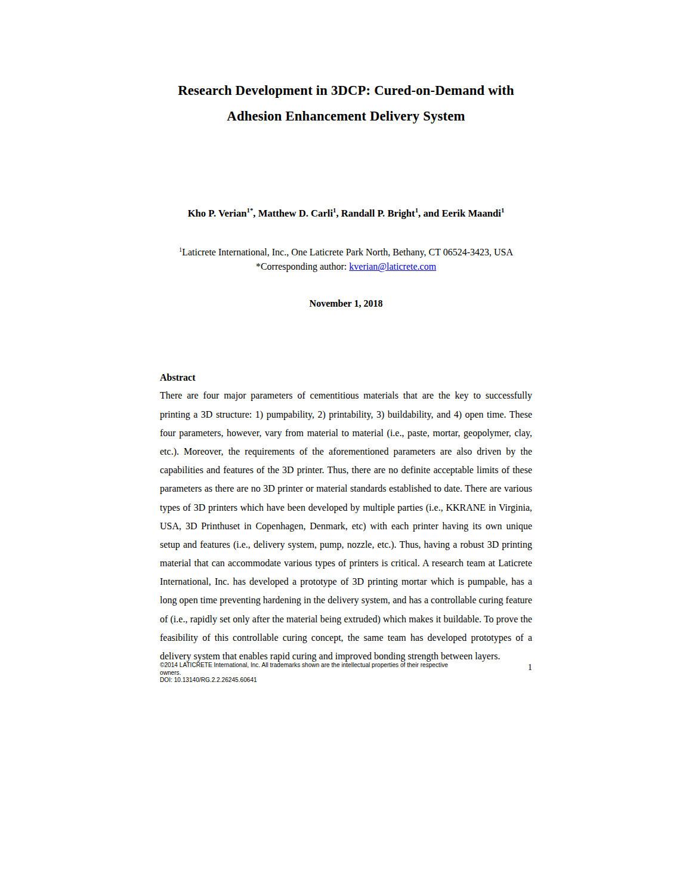Research Development in 3DCP: Cured-on-Demand with
Adhesion Enhancement Delivery System
Kho P. Verian1*, Matthew D. Carli1, Randall P. Bright1, and Eerik Maandi1
1Laticrete International, Inc., One Laticrete Park North, Bethany, CT 06524-3423, USA
*Corresponding author: kverian@laticrete.com
November 1, 2018
Abstract
There are four major parameters of cementitious materials that are the key to successfully printing a 3D structure: 1) pumpability, 2) printability, 3) buildability, and 4) open time. These four parameters, however, vary from material to material (i.e., paste, mortar, geopolymer, clay, etc.). Moreover, the requirements of the aforementioned parameters are also driven by the capabilities and features of the 3D printer. Thus, there are no definite acceptable limits of these parameters as there are no 3D printer or material standards established to date. There are various types of 3D printers which have been developed by multiple parties (i.e., KKRANE in Virginia, USA, 3D Printhuset in Copenhagen, Denmark, etc) with each printer having its own unique setup and features (i.e., delivery system, pump, nozzle, etc.). Thus, having a robust 3D printing material that can accommodate various types of printers is critical. A research team at Laticrete International, Inc. has developed a prototype of 3D printing mortar which is pumpable, has a long open time preventing hardening in the delivery system, and has a controllable curing feature of (i.e., rapidly set only after the material being extruded) which makes it buildable. To prove the feasibility of this controllable curing concept, the same team has developed prototypes of a delivery system that enables rapid curing and improved bonding strength between layers.
©2014 LATICRETE International, Inc. All trademarks shown are the intellectual properties of their respective owners.
DOI: 10.13140/RG.2.2.26245.60641
1